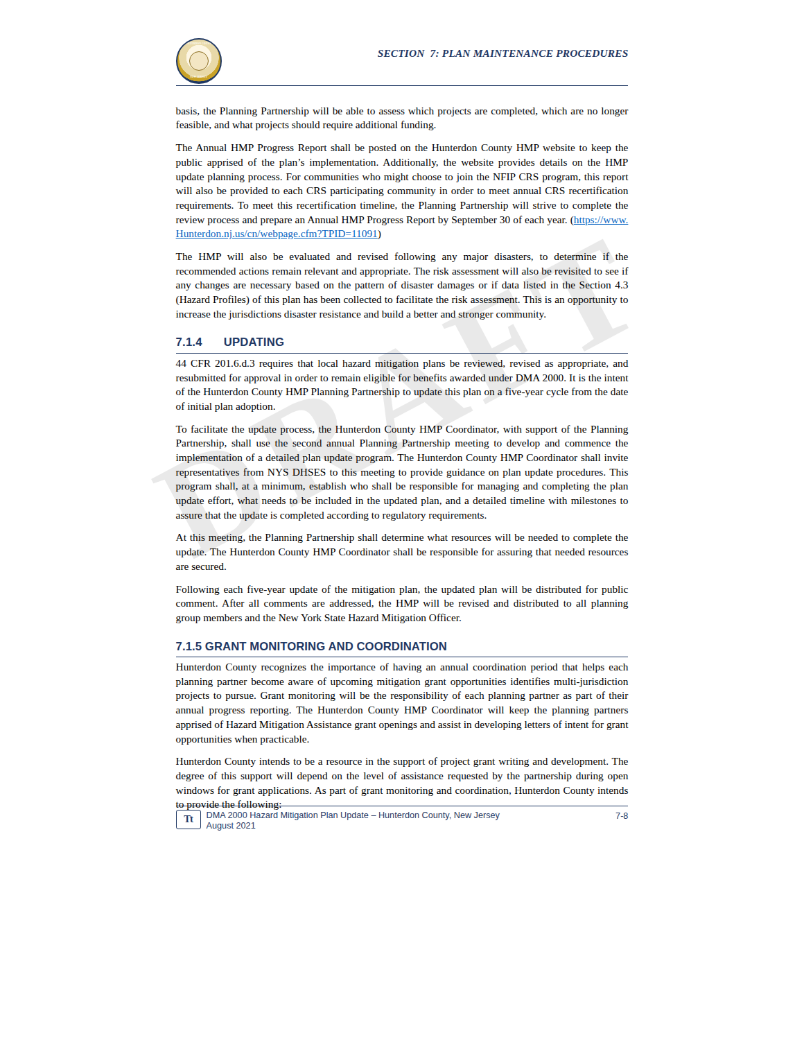DRAFT
SECTION 7: PLAN MAINTENANCE PROCEDURES
basis, the Planning Partnership will be able to assess which projects are completed, which are no longer feasible, and what projects should require additional funding.
The Annual HMP Progress Report shall be posted on the Hunterdon County HMP website to keep the public apprised of the plan’s implementation. Additionally, the website provides details on the HMP update planning process. For communities who might choose to join the NFIP CRS program, this report will also be provided to each CRS participating community in order to meet annual CRS recertification requirements. To meet this recertification timeline, the Planning Partnership will strive to complete the review process and prepare an Annual HMP Progress Report by September 30 of each year. (https://www.Hunterdon.nj.us/cn/webpage.cfm?TPID=11091)
The HMP will also be evaluated and revised following any major disasters, to determine if the recommended actions remain relevant and appropriate. The risk assessment will also be revisited to see if any changes are necessary based on the pattern of disaster damages or if data listed in the Section 4.3 (Hazard Profiles) of this plan has been collected to facilitate the risk assessment. This is an opportunity to increase the jurisdictions disaster resistance and build a better and stronger community.
7.1.4 UPDATING
44 CFR 201.6.d.3 requires that local hazard mitigation plans be reviewed, revised as appropriate, and resubmitted for approval in order to remain eligible for benefits awarded under DMA 2000. It is the intent of the Hunterdon County HMP Planning Partnership to update this plan on a five-year cycle from the date of initial plan adoption.
To facilitate the update process, the Hunterdon County HMP Coordinator, with support of the Planning Partnership, shall use the second annual Planning Partnership meeting to develop and commence the implementation of a detailed plan update program. The Hunterdon County HMP Coordinator shall invite representatives from NYS DHSES to this meeting to provide guidance on plan update procedures. This program shall, at a minimum, establish who shall be responsible for managing and completing the plan update effort, what needs to be included in the updated plan, and a detailed timeline with milestones to assure that the update is completed according to regulatory requirements.
At this meeting, the Planning Partnership shall determine what resources will be needed to complete the update. The Hunterdon County HMP Coordinator shall be responsible for assuring that needed resources are secured.
Following each five-year update of the mitigation plan, the updated plan will be distributed for public comment. After all comments are addressed, the HMP will be revised and distributed to all planning group members and the New York State Hazard Mitigation Officer.
7.1.5 GRANT MONITORING AND COORDINATION
Hunterdon County recognizes the importance of having an annual coordination period that helps each planning partner become aware of upcoming mitigation grant opportunities identifies multi-jurisdiction projects to pursue. Grant monitoring will be the responsibility of each planning partner as part of their annual progress reporting. The Hunterdon County HMP Coordinator will keep the planning partners apprised of Hazard Mitigation Assistance grant openings and assist in developing letters of intent for grant opportunities when practicable.
Hunterdon County intends to be a resource in the support of project grant writing and development. The degree of this support will depend on the level of assistance requested by the partnership during open windows for grant applications. As part of grant monitoring and coordination, Hunterdon County intends to provide the following:
Tt
DMA 2000 Hazard Mitigation Plan Update – Hunterdon County, New Jersey
August 2021
7-8